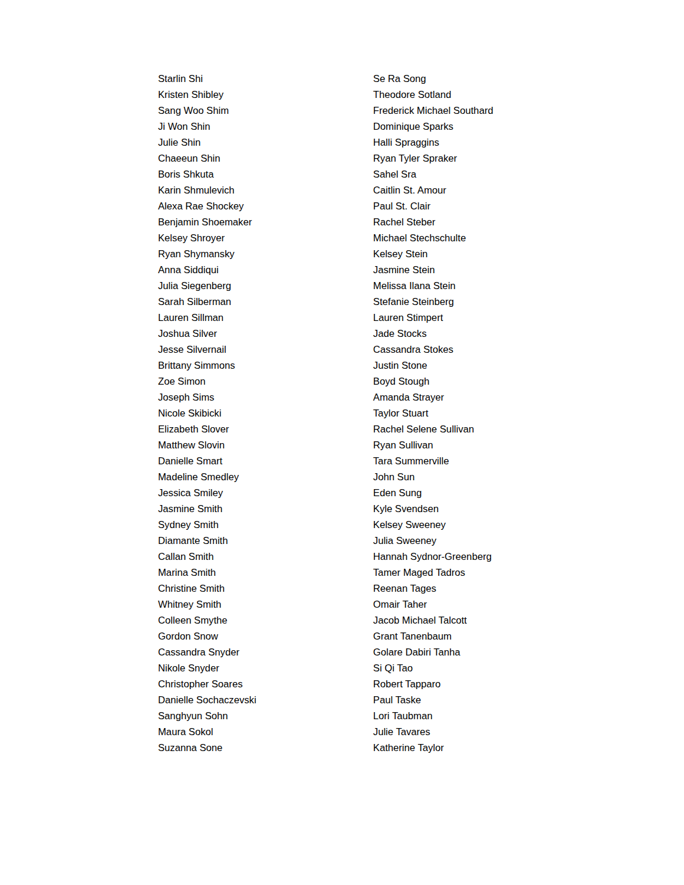Starlin Shi
Kristen Shibley
Sang Woo Shim
Ji Won Shin
Julie Shin
Chaeeun Shin
Boris Shkuta
Karin Shmulevich
Alexa Rae Shockey
Benjamin Shoemaker
Kelsey Shroyer
Ryan Shymansky
Anna Siddiqui
Julia Siegenberg
Sarah Silberman
Lauren Sillman
Joshua Silver
Jesse Silvernail
Brittany Simmons
Zoe Simon
Joseph Sims
Nicole Skibicki
Elizabeth Slover
Matthew Slovin
Danielle Smart
Madeline Smedley
Jessica Smiley
Jasmine Smith
Sydney Smith
Diamante Smith
Callan Smith
Marina Smith
Christine Smith
Whitney Smith
Colleen Smythe
Gordon Snow
Cassandra Snyder
Nikole Snyder
Christopher Soares
Danielle Sochaczevski
Sanghyun Sohn
Maura Sokol
Suzanna Sone
Se Ra Song
Theodore Sotland
Frederick Michael Southard
Dominique Sparks
Halli Spraggins
Ryan Tyler Spraker
Sahel Sra
Caitlin St. Amour
Paul St. Clair
Rachel Steber
Michael Stechschulte
Kelsey Stein
Jasmine Stein
Melissa Ilana Stein
Stefanie Steinberg
Lauren Stimpert
Jade Stocks
Cassandra Stokes
Justin Stone
Boyd Stough
Amanda Strayer
Taylor Stuart
Rachel Selene Sullivan
Ryan Sullivan
Tara Summerville
John Sun
Eden Sung
Kyle Svendsen
Kelsey Sweeney
Julia Sweeney
Hannah Sydnor-Greenberg
Tamer Maged Tadros
Reenan Tages
Omair Taher
Jacob Michael Talcott
Grant Tanenbaum
Golare Dabiri Tanha
Si Qi Tao
Robert Tapparo
Paul Taske
Lori Taubman
Julie Tavares
Katherine Taylor